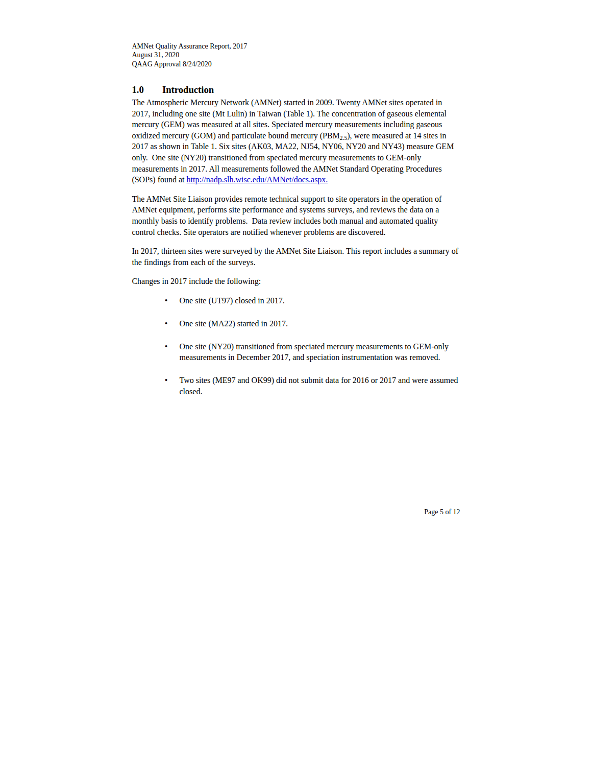AMNet Quality Assurance Report, 2017
August 31, 2020
QAAG Approval 8/24/2020
1.0 Introduction
The Atmospheric Mercury Network (AMNet) started in 2009. Twenty AMNet sites operated in 2017, including one site (Mt Lulin) in Taiwan (Table 1). The concentration of gaseous elemental mercury (GEM) was measured at all sites. Speciated mercury measurements including gaseous oxidized mercury (GOM) and particulate bound mercury (PBM2.5), were measured at 14 sites in 2017 as shown in Table 1. Six sites (AK03, MA22, NJ54, NY06, NY20 and NY43) measure GEM only. One site (NY20) transitioned from speciated mercury measurements to GEM-only measurements in 2017. All measurements followed the AMNet Standard Operating Procedures (SOPs) found at http://nadp.slh.wisc.edu/AMNet/docs.aspx.
The AMNet Site Liaison provides remote technical support to site operators in the operation of AMNet equipment, performs site performance and systems surveys, and reviews the data on a monthly basis to identify problems. Data review includes both manual and automated quality control checks. Site operators are notified whenever problems are discovered.
In 2017, thirteen sites were surveyed by the AMNet Site Liaison. This report includes a summary of the findings from each of the surveys.
Changes in 2017 include the following:
One site (UT97) closed in 2017.
One site (MA22) started in 2017.
One site (NY20) transitioned from speciated mercury measurements to GEM-only measurements in December 2017, and speciation instrumentation was removed.
Two sites (ME97 and OK99) did not submit data for 2016 or 2017 and were assumed closed.
Page 5 of 12